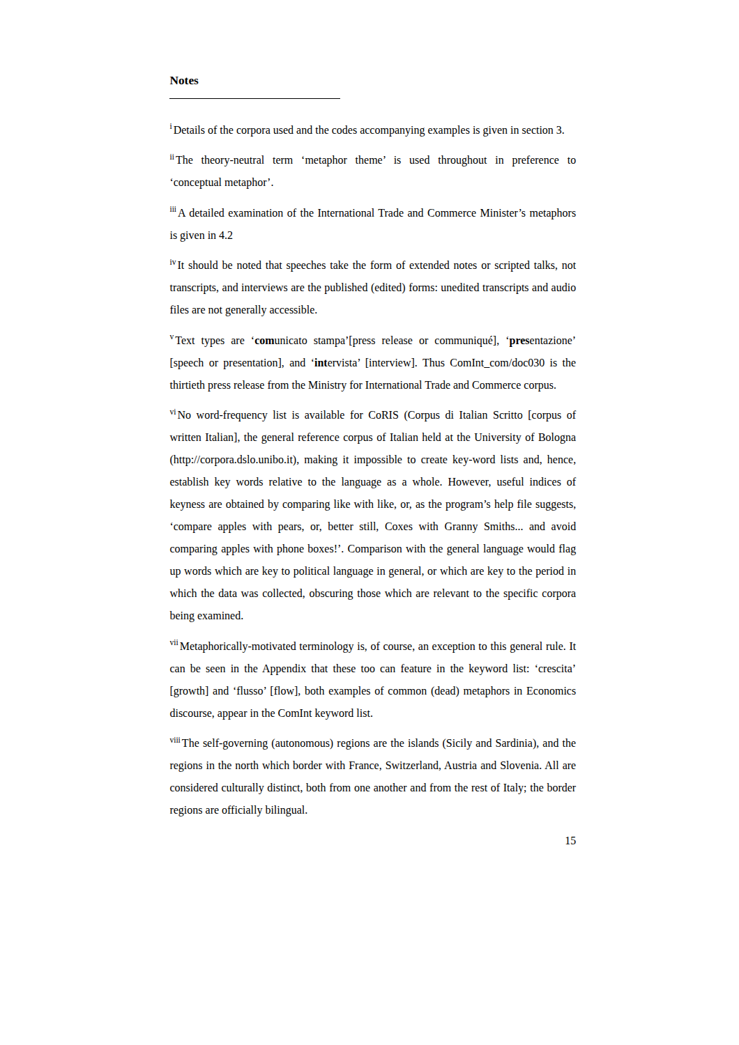Notes
iDetails of the corpora used and the codes accompanying examples is given in section 3.
iiThe theory-neutral term ‘metaphor theme’ is used throughout in preference to ‘conceptual metaphor’.
iiiA detailed examination of the International Trade and Commerce Minister’s metaphors is given in 4.2
ivIt should be noted that speeches take the form of extended notes or scripted talks, not transcripts, and interviews are the published (edited) forms: unedited transcripts and audio files are not generally accessible.
vText types are ‘comunicato stampa’[press release or communiqué], ‘presentazione’ [speech or presentation], and ‘intervista’ [interview]. Thus ComInt_com/doc030 is the thirtieth press release from the Ministry for International Trade and Commerce corpus.
viNo word-frequency list is available for CoRIS (Corpus di Italian Scritto [corpus of written Italian], the general reference corpus of Italian held at the University of Bologna (http://corpora.dslo.unibo.it), making it impossible to create key-word lists and, hence, establish key words relative to the language as a whole. However, useful indices of keyness are obtained by comparing like with like, or, as the program’s help file suggests, ‘compare apples with pears, or, better still, Coxes with Granny Smiths... and avoid comparing apples with phone boxes!’. Comparison with the general language would flag up words which are key to political language in general, or which are key to the period in which the data was collected, obscuring those which are relevant to the specific corpora being examined.
viiMetaphorically-motivated terminology is, of course, an exception to this general rule. It can be seen in the Appendix that these too can feature in the keyword list: ‘crescita’ [growth] and ‘flusso’ [flow], both examples of common (dead) metaphors in Economics discourse, appear in the ComInt keyword list.
viiiThe self-governing (autonomous) regions are the islands (Sicily and Sardinia), and the regions in the north which border with France, Switzerland, Austria and Slovenia. All are considered culturally distinct, both from one another and from the rest of Italy; the border regions are officially bilingual.
15